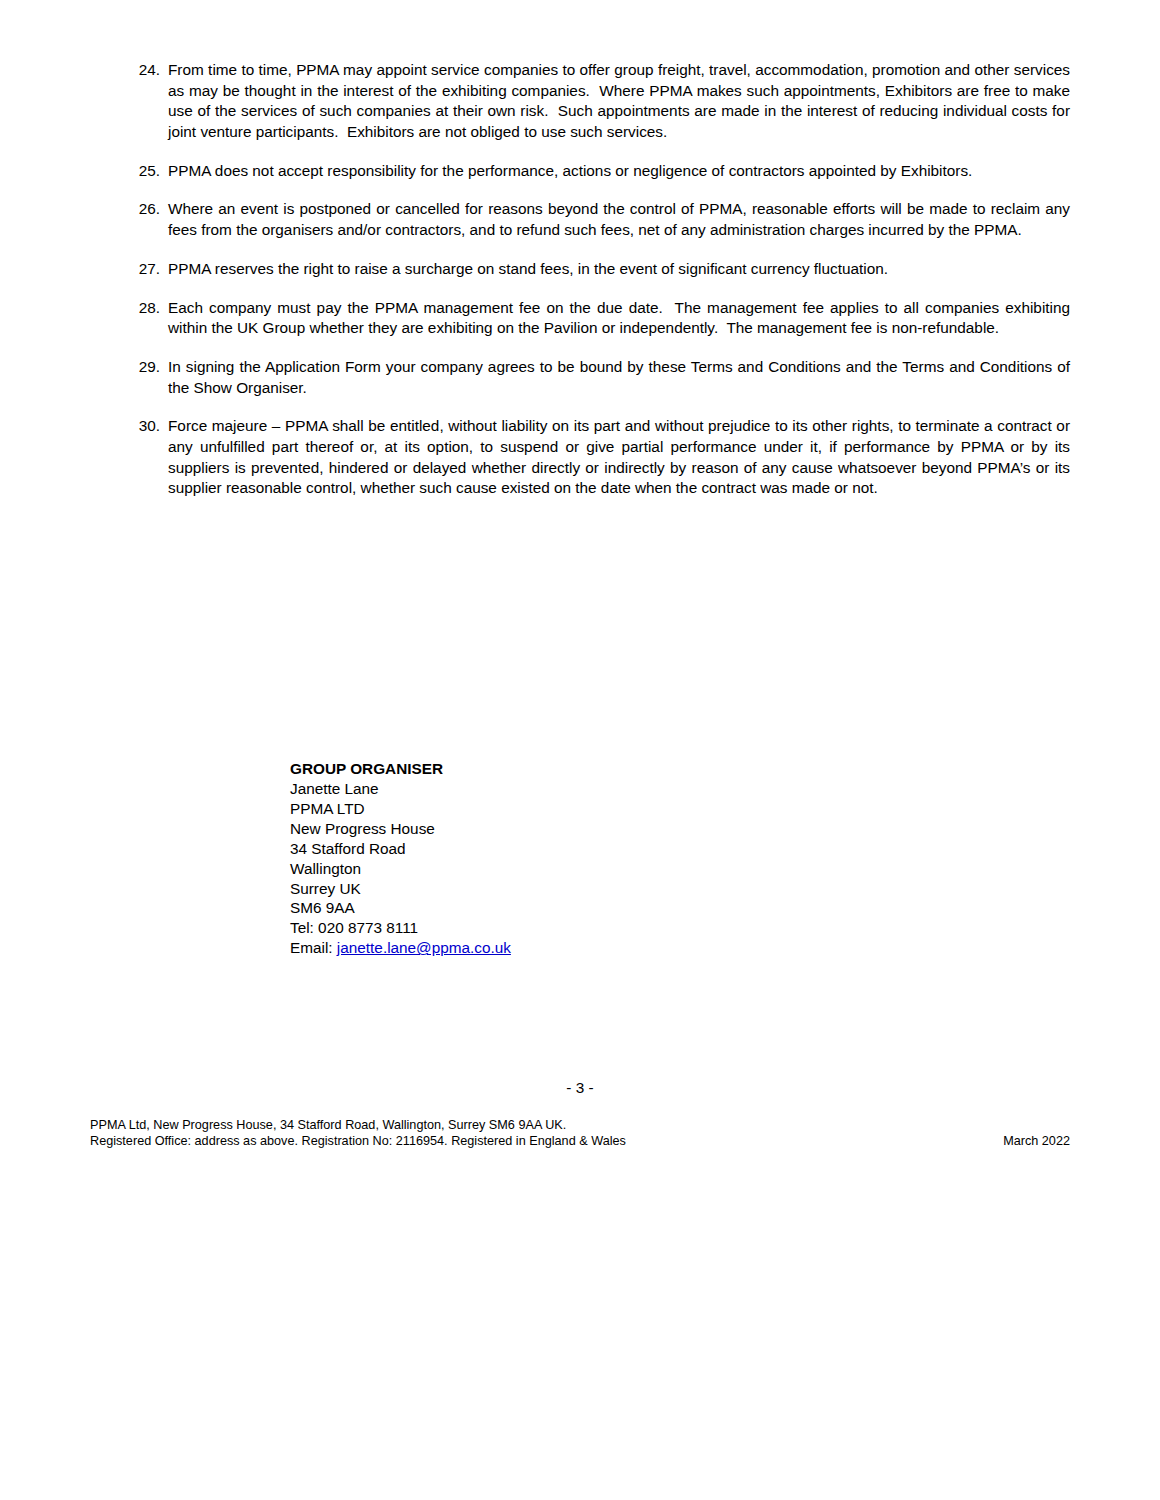From time to time, PPMA may appoint service companies to offer group freight, travel, accommodation, promotion and other services as may be thought in the interest of the exhibiting companies. Where PPMA makes such appointments, Exhibitors are free to make use of the services of such companies at their own risk. Such appointments are made in the interest of reducing individual costs for joint venture participants. Exhibitors are not obliged to use such services.
PPMA does not accept responsibility for the performance, actions or negligence of contractors appointed by Exhibitors.
Where an event is postponed or cancelled for reasons beyond the control of PPMA, reasonable efforts will be made to reclaim any fees from the organisers and/or contractors, and to refund such fees, net of any administration charges incurred by the PPMA.
PPMA reserves the right to raise a surcharge on stand fees, in the event of significant currency fluctuation.
Each company must pay the PPMA management fee on the due date. The management fee applies to all companies exhibiting within the UK Group whether they are exhibiting on the Pavilion or independently. The management fee is non-refundable.
In signing the Application Form your company agrees to be bound by these Terms and Conditions and the Terms and Conditions of the Show Organiser.
Force majeure – PPMA shall be entitled, without liability on its part and without prejudice to its other rights, to terminate a contract or any unfulfilled part thereof or, at its option, to suspend or give partial performance under it, if performance by PPMA or by its suppliers is prevented, hindered or delayed whether directly or indirectly by reason of any cause whatsoever beyond PPMA’s or its supplier reasonable control, whether such cause existed on the date when the contract was made or not.
GROUP ORGANISER
Janette Lane
PPMA LTD
New Progress House
34 Stafford Road
Wallington
Surrey UK
SM6 9AA
Tel: 020 8773 8111
Email: janette.lane@ppma.co.uk
- 3 -
PPMA Ltd, New Progress House, 34 Stafford Road, Wallington, Surrey SM6 9AA UK.
Registered Office: address as above. Registration No: 2116954. Registered in England & Wales
March 2022